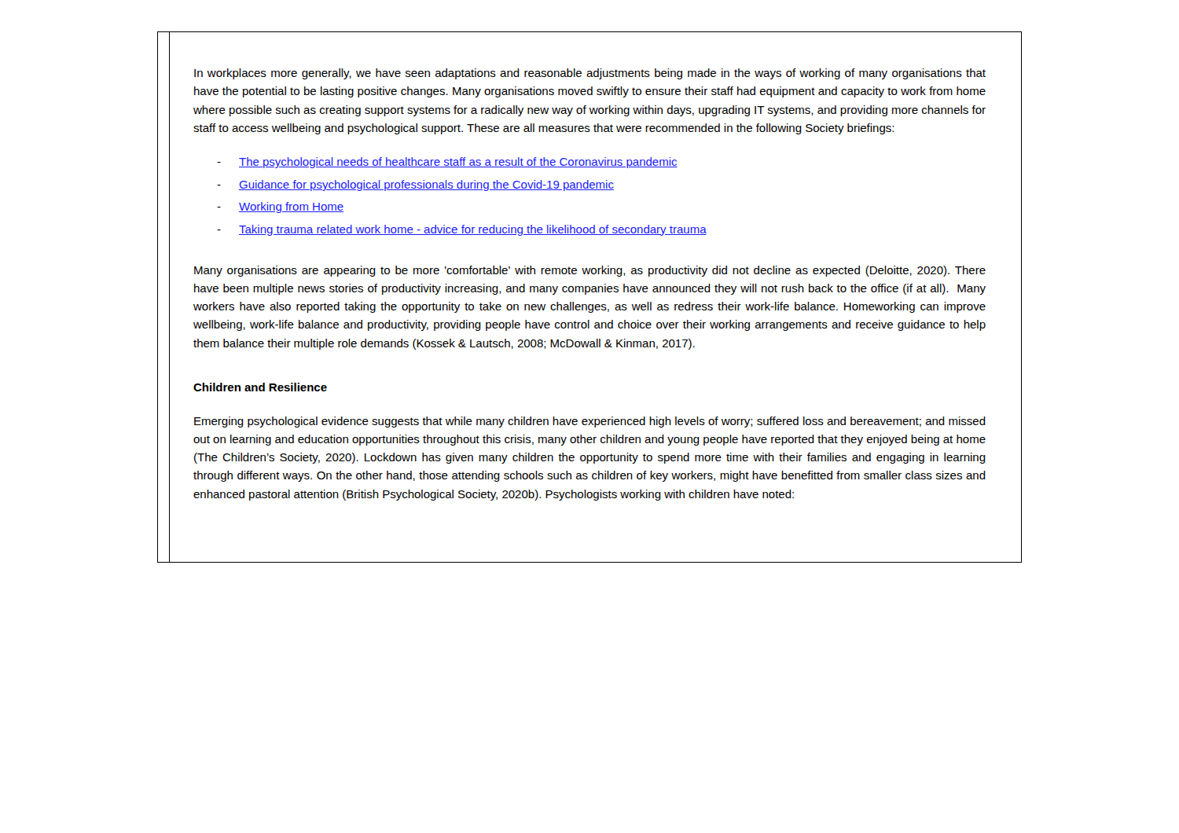In workplaces more generally, we have seen adaptations and reasonable adjustments being made in the ways of working of many organisations that have the potential to be lasting positive changes. Many organisations moved swiftly to ensure their staff had equipment and capacity to work from home where possible such as creating support systems for a radically new way of working within days, upgrading IT systems, and providing more channels for staff to access wellbeing and psychological support. These are all measures that were recommended in the following Society briefings:
The psychological needs of healthcare staff as a result of the Coronavirus pandemic
Guidance for psychological professionals during the Covid-19 pandemic
Working from Home
Taking trauma related work home - advice for reducing the likelihood of secondary trauma
Many organisations are appearing to be more 'comfortable' with remote working, as productivity did not decline as expected (Deloitte, 2020). There have been multiple news stories of productivity increasing, and many companies have announced they will not rush back to the office (if at all). Many workers have also reported taking the opportunity to take on new challenges, as well as redress their work-life balance. Homeworking can improve wellbeing, work-life balance and productivity, providing people have control and choice over their working arrangements and receive guidance to help them balance their multiple role demands (Kossek & Lautsch, 2008; McDowall & Kinman, 2017).
Children and Resilience
Emerging psychological evidence suggests that while many children have experienced high levels of worry; suffered loss and bereavement; and missed out on learning and education opportunities throughout this crisis, many other children and young people have reported that they enjoyed being at home (The Children’s Society, 2020). Lockdown has given many children the opportunity to spend more time with their families and engaging in learning through different ways. On the other hand, those attending schools such as children of key workers, might have benefitted from smaller class sizes and enhanced pastoral attention (British Psychological Society, 2020b). Psychologists working with children have noted: